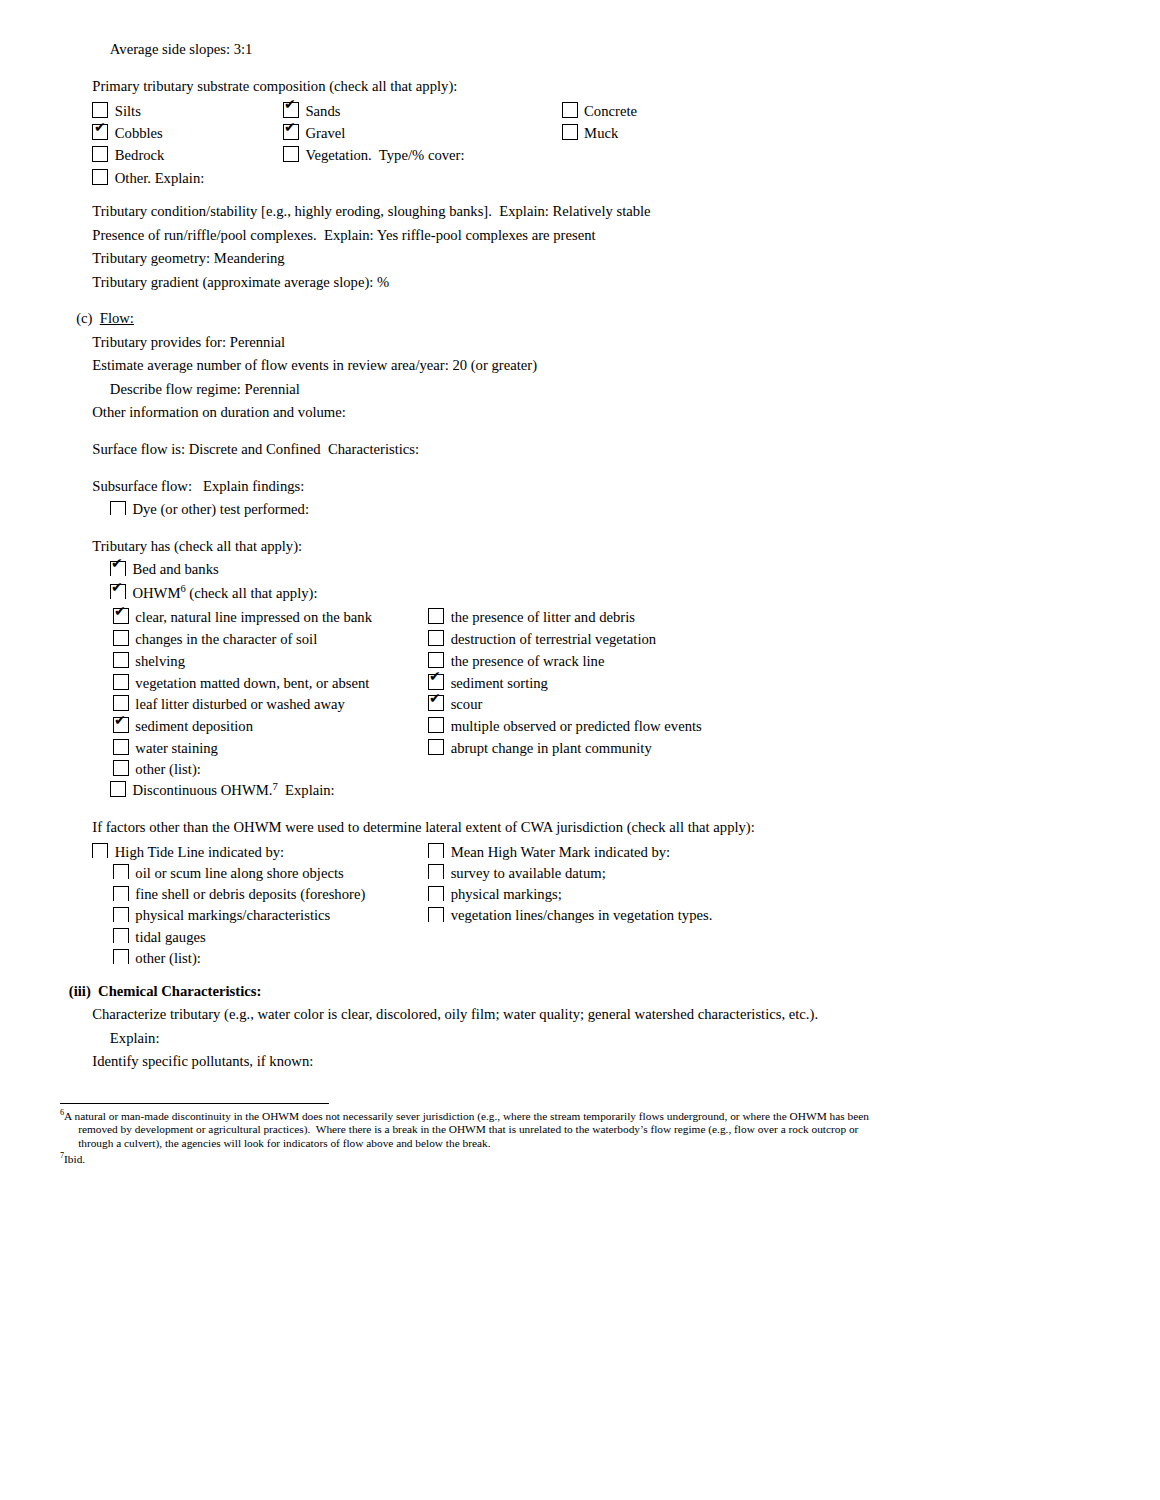Average side slopes: 3:1
Primary tributary substrate composition (check all that apply):
| Silts | Sands | Concrete |
| Cobbles | Gravel | Muck |
| Bedrock | Vegetation. Type/% cover: |
| Other. Explain: |
Tributary condition/stability [e.g., highly eroding, sloughing banks]. Explain: Relatively stable
Presence of run/riffle/pool complexes. Explain: Yes riffle-pool complexes are present
Tributary geometry: Meandering
Tributary gradient (approximate average slope): %
(c) Flow:
Tributary provides for: Perennial
Estimate average number of flow events in review area/year: 20 (or greater)
Describe flow regime: Perennial
Other information on duration and volume:
Surface flow is: Discrete and Confined Characteristics:
Subsurface flow: Explain findings:
Dye (or other) test performed:
Tributary has (check all that apply):
Bed and banks
OHWM6 (check all that apply):
| clear, natural line impressed on the bank | the presence of litter and debris |
| changes in the character of soil | destruction of terrestrial vegetation |
| shelving | the presence of wrack line |
| vegetation matted down, bent, or absent | sediment sorting |
| leaf litter disturbed or washed away | scour |
| sediment deposition | multiple observed or predicted flow events |
| water staining | abrupt change in plant community |
| other (list): | |
Discontinuous OHWM.7 Explain:
If factors other than the OHWM were used to determine lateral extent of CWA jurisdiction (check all that apply):
| High Tide Line indicated by: | Mean High Water Mark indicated by: |
| oil or scum line along shore objects | survey to available datum; |
| fine shell or debris deposits (foreshore) | physical markings; |
| physical markings/characteristics | vegetation lines/changes in vegetation types. |
| tidal gauges | |
| other (list): | |
(iii) Chemical Characteristics:
Characterize tributary (e.g., water color is clear, discolored, oily film; water quality; general watershed characteristics, etc.).
Explain:
Identify specific pollutants, if known:
6A natural or man-made discontinuity in the OHWM does not necessarily sever jurisdiction (e.g., where the stream temporarily flows underground, or where the OHWM has been removed by development or agricultural practices). Where there is a break in the OHWM that is unrelated to the waterbody’s flow regime (e.g., flow over a rock outcrop or through a culvert), the agencies will look for indicators of flow above and below the break.
7Ibid.